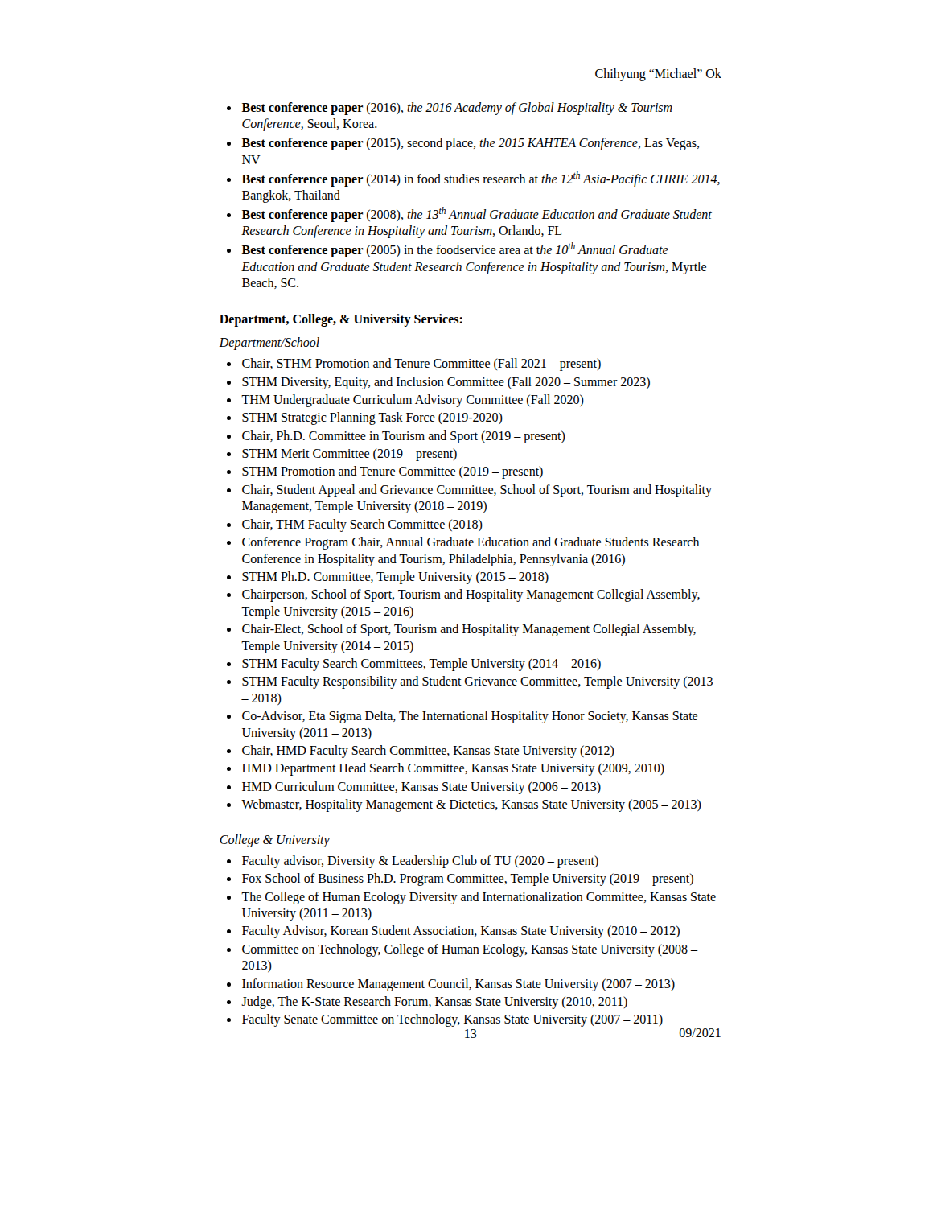Chihyung “Michael” Ok
Best conference paper (2016), the 2016 Academy of Global Hospitality & Tourism Conference, Seoul, Korea.
Best conference paper (2015), second place, the 2015 KAHTEA Conference, Las Vegas, NV
Best conference paper (2014) in food studies research at the 12th Asia-Pacific CHRIE 2014, Bangkok, Thailand
Best conference paper (2008), the 13th Annual Graduate Education and Graduate Student Research Conference in Hospitality and Tourism, Orlando, FL
Best conference paper (2005) in the foodservice area at the 10th Annual Graduate Education and Graduate Student Research Conference in Hospitality and Tourism, Myrtle Beach, SC.
Department, College, & University Services:
Department/School
Chair, STHM Promotion and Tenure Committee (Fall 2021 – present)
STHM Diversity, Equity, and Inclusion Committee (Fall 2020 – Summer 2023)
THM Undergraduate Curriculum Advisory Committee (Fall 2020)
STHM Strategic Planning Task Force (2019-2020)
Chair, Ph.D. Committee in Tourism and Sport (2019 – present)
STHM Merit Committee (2019 – present)
STHM Promotion and Tenure Committee (2019 – present)
Chair, Student Appeal and Grievance Committee, School of Sport, Tourism and Hospitality Management, Temple University (2018 – 2019)
Chair, THM Faculty Search Committee (2018)
Conference Program Chair, Annual Graduate Education and Graduate Students Research Conference in Hospitality and Tourism, Philadelphia, Pennsylvania (2016)
STHM Ph.D. Committee, Temple University (2015 – 2018)
Chairperson, School of Sport, Tourism and Hospitality Management Collegial Assembly, Temple University (2015 – 2016)
Chair-Elect, School of Sport, Tourism and Hospitality Management Collegial Assembly, Temple University (2014 – 2015)
STHM Faculty Search Committees, Temple University (2014 – 2016)
STHM Faculty Responsibility and Student Grievance Committee, Temple University (2013 – 2018)
Co-Advisor, Eta Sigma Delta, The International Hospitality Honor Society, Kansas State University (2011 – 2013)
Chair, HMD Faculty Search Committee, Kansas State University (2012)
HMD Department Head Search Committee, Kansas State University (2009, 2010)
HMD Curriculum Committee, Kansas State University (2006 – 2013)
Webmaster, Hospitality Management & Dietetics, Kansas State University (2005 – 2013)
College & University
Faculty advisor, Diversity & Leadership Club of TU (2020 – present)
Fox School of Business Ph.D. Program Committee, Temple University (2019 – present)
The College of Human Ecology Diversity and Internationalization Committee, Kansas State University (2011 – 2013)
Faculty Advisor, Korean Student Association, Kansas State University (2010 – 2012)
Committee on Technology, College of Human Ecology, Kansas State University (2008 – 2013)
Information Resource Management Council, Kansas State University (2007 – 2013)
Judge, The K-State Research Forum, Kansas State University (2010, 2011)
Faculty Senate Committee on Technology, Kansas State University (2007 – 2011)
13
09/2021